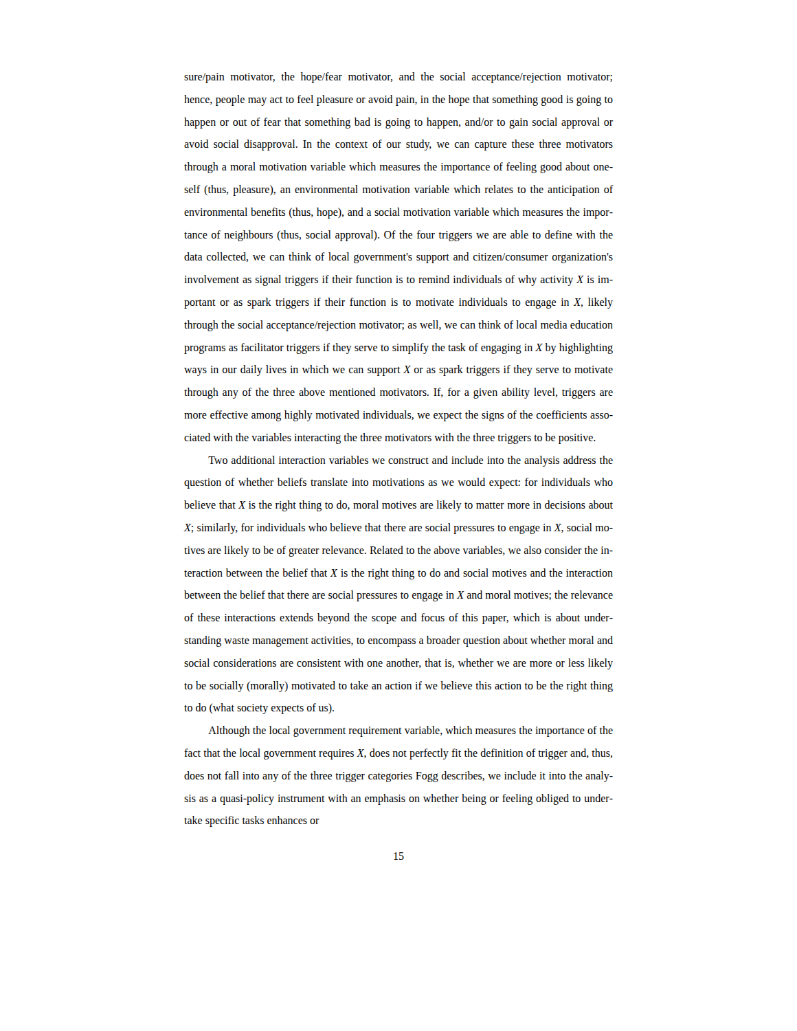sure/pain motivator, the hope/fear motivator, and the social acceptance/rejection motivator; hence, people may act to feel pleasure or avoid pain, in the hope that something good is going to happen or out of fear that something bad is going to happen, and/or to gain social approval or avoid social disapproval. In the context of our study, we can capture these three motivators through a moral motivation variable which measures the importance of feeling good about oneself (thus, pleasure), an environmental motivation variable which relates to the anticipation of environmental benefits (thus, hope), and a social motivation variable which measures the importance of neighbours (thus, social approval). Of the four triggers we are able to define with the data collected, we can think of local government's support and citizen/consumer organization's involvement as signal triggers if their function is to remind individuals of why activity X is important or as spark triggers if their function is to motivate individuals to engage in X, likely through the social acceptance/rejection motivator; as well, we can think of local media education programs as facilitator triggers if they serve to simplify the task of engaging in X by highlighting ways in our daily lives in which we can support X or as spark triggers if they serve to motivate through any of the three above mentioned motivators. If, for a given ability level, triggers are more effective among highly motivated individuals, we expect the signs of the coefficients associated with the variables interacting the three motivators with the three triggers to be positive.
Two additional interaction variables we construct and include into the analysis address the question of whether beliefs translate into motivations as we would expect: for individuals who believe that X is the right thing to do, moral motives are likely to matter more in decisions about X; similarly, for individuals who believe that there are social pressures to engage in X, social motives are likely to be of greater relevance. Related to the above variables, we also consider the interaction between the belief that X is the right thing to do and social motives and the interaction between the belief that there are social pressures to engage in X and moral motives; the relevance of these interactions extends beyond the scope and focus of this paper, which is about understanding waste management activities, to encompass a broader question about whether moral and social considerations are consistent with one another, that is, whether we are more or less likely to be socially (morally) motivated to take an action if we believe this action to be the right thing to do (what society expects of us).
Although the local government requirement variable, which measures the importance of the fact that the local government requires X, does not perfectly fit the definition of trigger and, thus, does not fall into any of the three trigger categories Fogg describes, we include it into the analysis as a quasi-policy instrument with an emphasis on whether being or feeling obliged to undertake specific tasks enhances or
15